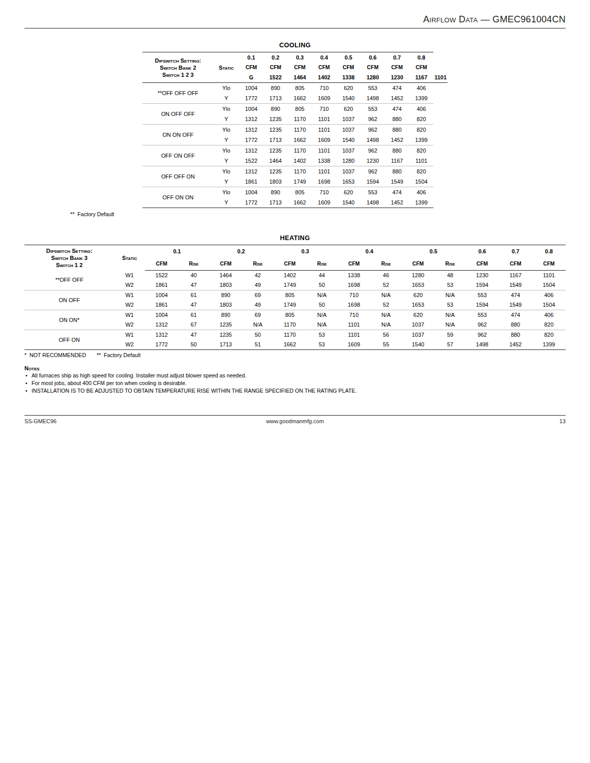Airflow Data — GMEC961004CN
COOLING
| Dipswitch Setting: Switch Bank 2 Switch 1 2 3 | Static | 0.1 | 0.2 | 0.3 | 0.4 | 0.5 | 0.6 | 0.7 | 0.8 |
| --- | --- | --- | --- | --- | --- | --- | --- | --- | --- |
| CFM | CFM | CFM | CFM | CFM | CFM | CFM | CFM |
| G | 1522 | 1464 | 1402 | 1338 | 1280 | 1230 | 1167 | 1101 |
| **OFF OFF OFF | Ylo | 1004 | 890 | 805 | 710 | 620 | 553 | 474 | 406 |
| Y | 1772 | 1713 | 1662 | 1609 | 1540 | 1498 | 1452 | 1399 |
| ON OFF OFF | Ylo | 1004 | 890 | 805 | 710 | 620 | 553 | 474 | 406 |
| Y | 1312 | 1235 | 1170 | 1101 | 1037 | 962 | 880 | 820 |
| ON ON OFF | Ylo | 1312 | 1235 | 1170 | 1101 | 1037 | 962 | 880 | 820 |
| Y | 1772 | 1713 | 1662 | 1609 | 1540 | 1498 | 1452 | 1399 |
| OFF ON OFF | Ylo | 1312 | 1235 | 1170 | 1101 | 1037 | 962 | 880 | 820 |
| Y | 1522 | 1464 | 1402 | 1338 | 1280 | 1230 | 1167 | 1101 |
| OFF OFF ON | Ylo | 1312 | 1235 | 1170 | 1101 | 1037 | 962 | 880 | 820 |
| Y | 1861 | 1803 | 1749 | 1698 | 1653 | 1594 | 1549 | 1504 |
| OFF ON ON | Ylo | 1004 | 890 | 805 | 710 | 620 | 553 | 474 | 406 |
| Y | 1772 | 1713 | 1662 | 1609 | 1540 | 1498 | 1452 | 1399 |
** Factory Default
HEATING
| Dipswitch Setting: Switch Bank 3 Switch 1 2 | Static | 0.1 | 0.2 | 0.3 | 0.4 | 0.5 | 0.6 | 0.7 | 0.8 |
| --- | --- | --- | --- | --- | --- | --- | --- | --- | --- |
| CFM | Rise | CFM | Rise | CFM | Rise | CFM | Rise | CFM | Rise | CFM | CFM | CFM |
| **OFF OFF | W1 | 1522 | 40 | 1464 | 42 | 1402 | 44 | 1338 | 46 | 1280 | 48 | 1230 | 1167 | 1101 |
| W2 | 1861 | 47 | 1803 | 49 | 1749 | 50 | 1698 | 52 | 1653 | 53 | 1594 | 1549 | 1504 |
| ON OFF | W1 | 1004 | 61 | 890 | 69 | 805 | N/A | 710 | N/A | 620 | N/A | 553 | 474 | 406 |
| W2 | 1861 | 47 | 1803 | 49 | 1749 | 50 | 1698 | 52 | 1653 | 53 | 1594 | 1549 | 1504 |
| ON ON* | W1 | 1004 | 61 | 890 | 69 | 805 | N/A | 710 | N/A | 620 | N/A | 553 | 474 | 406 |
| W2 | 1312 | 67 | 1235 | N/A | 1170 | N/A | 1101 | N/A | 1037 | N/A | 962 | 880 | 820 |
| OFF ON | W1 | 1312 | 47 | 1235 | 50 | 1170 | 53 | 1101 | 56 | 1037 | 59 | 962 | 880 | 820 |
| W2 | 1772 | 50 | 1713 | 51 | 1662 | 53 | 1609 | 55 | 1540 | 57 | 1498 | 1452 | 1399 |
* NOT RECOMMENDED ** Factory Default
Notes
All furnaces ship as high speed for cooling. Installer must adjust blower speed as needed.
For most jobs, about 400 CFM per ton when cooling is desirable.
INSTALLATION IS TO BE ADJUSTED TO OBTAIN TEMPERATURE RISE WITHIN THE RANGE SPECIFIED ON THE RATING PLATE.
SS-GMEC96
www.goodmanmfg.com
13